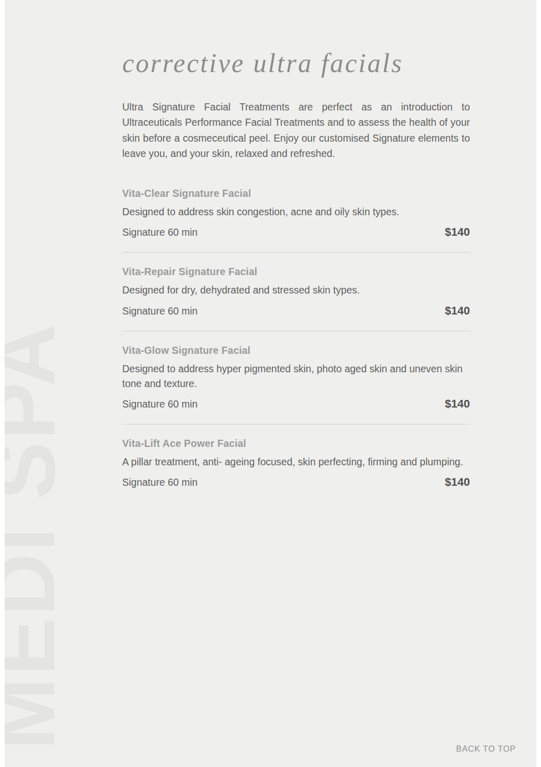MEDI SPA
corrective ultra facials
Ultra Signature Facial Treatments are perfect as an introduction to Ultraceuticals Performance Facial Treatments and to assess the health of your skin before a cosmeceutical peel. Enjoy our customised Signature elements to leave you, and your skin, relaxed and refreshed.
Vita-Clear Signature Facial
Designed to address skin congestion, acne and oily skin types.
Signature 60 min $140
Vita-Repair Signature Facial
Designed for dry, dehydrated and stressed skin types.
Signature 60 min $140
Vita-Glow Signature Facial
Designed to address hyper pigmented skin, photo aged skin and uneven skin tone and texture.
Signature 60 min $140
Vita-Lift Ace Power Facial
A pillar treatment, anti- ageing focused, skin perfecting, firming and plumping.
Signature 60 min $140
Back to top